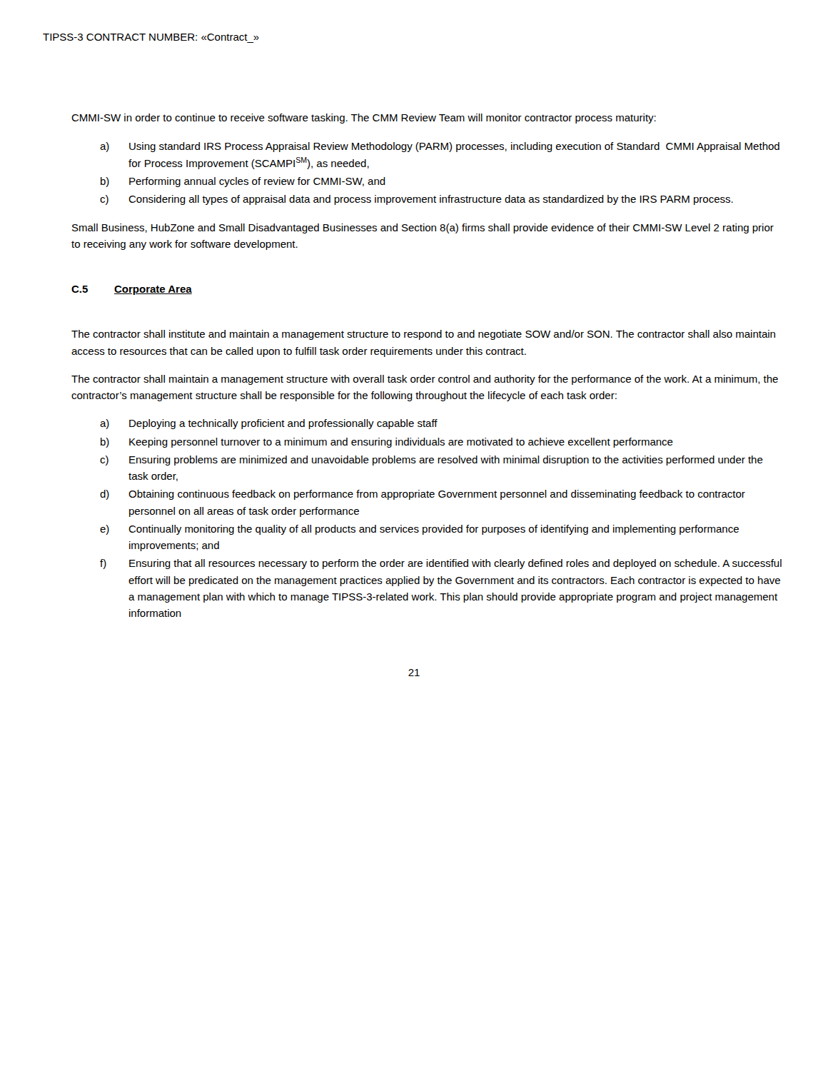TIPSS-3 CONTRACT NUMBER: «Contract_»
CMMI-SW in order to continue to receive software tasking. The CMM Review Team will monitor contractor process maturity:
a) Using standard IRS Process Appraisal Review Methodology (PARM) processes, including execution of Standard CMMI Appraisal Method for Process Improvement (SCAMPISM), as needed,
b) Performing annual cycles of review for CMMI-SW, and
c) Considering all types of appraisal data and process improvement infrastructure data as standardized by the IRS PARM process.
Small Business, HubZone and Small Disadvantaged Businesses and Section 8(a) firms shall provide evidence of their CMMI-SW Level 2 rating prior to receiving any work for software development.
C.5 Corporate Area
The contractor shall institute and maintain a management structure to respond to and negotiate SOW and/or SON. The contractor shall also maintain access to resources that can be called upon to fulfill task order requirements under this contract.
The contractor shall maintain a management structure with overall task order control and authority for the performance of the work. At a minimum, the contractor’s management structure shall be responsible for the following throughout the lifecycle of each task order:
a) Deploying a technically proficient and professionally capable staff
b) Keeping personnel turnover to a minimum and ensuring individuals are motivated to achieve excellent performance
c) Ensuring problems are minimized and unavoidable problems are resolved with minimal disruption to the activities performed under the task order,
d) Obtaining continuous feedback on performance from appropriate Government personnel and disseminating feedback to contractor personnel on all areas of task order performance
e) Continually monitoring the quality of all products and services provided for purposes of identifying and implementing performance improvements; and
f) Ensuring that all resources necessary to perform the order are identified with clearly defined roles and deployed on schedule. A successful effort will be predicated on the management practices applied by the Government and its contractors. Each contractor is expected to have a management plan with which to manage TIPSS-3-related work. This plan should provide appropriate program and project management information
21